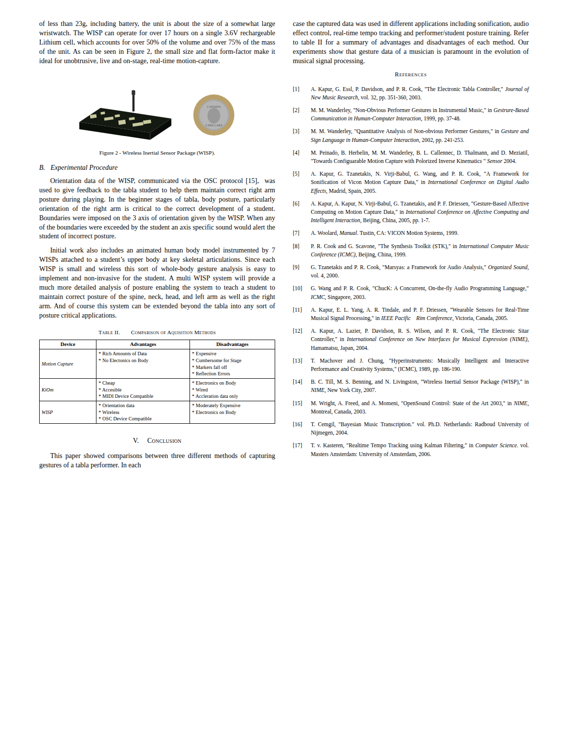of less than 23g, including battery, the unit is about the size of a somewhat large wristwatch. The WISP can operate for over 17 hours on a single 3.6V rechargeable Lithium cell, which accounts for over 50% of the volume and over 75% of the mass of the unit. As can be seen in Figure 2, the small size and flat form-factor make it ideal for unobtrusive, live and on-stage, real-time motion-capture.
Figure 2 - Wireless Inertial Sensor Package (WISP).
B. Experimental Procedure
Orientation data of the WISP, communicated via the OSC protocol [15], was used to give feedback to the tabla student to help them maintain correct right arm posture during playing. In the beginner stages of tabla, body posture, particularly orientation of the right arm is critical to the correct development of a student. Boundaries were imposed on the 3 axis of orientation given by the WISP. When any of the boundaries were exceeded by the student an axis specific sound would alert the student of incorrect posture.
Initial work also includes an animated human body model instrumented by 7 WISPs attached to a student’s upper body at key skeletal articulations. Since each WISP is small and wireless this sort of whole-body gesture analysis is easy to implement and non-invasive for the student. A multi WISP system will provide a much more detailed analysis of posture enabling the system to teach a student to maintain correct posture of the spine, neck, head, and left arm as well as the right arm. And of course this system can be extended beyond the tabla into any sort of posture critical applications.
Table II. Comparison of Aquisition Methods
| Device | Advantages | Disadvantages |
| --- | --- | --- |
| Motion Capture | * Rich Amounts of Data * No Electonics on Body | * Expensive * Cumbersome for Stage * Markers fall off * Reflection Errors |
| KiOm | * Cheap * Accesible * MIDI Device Compatible | * Electronics on Body * Wired * Accleration data only |
| WISP | * Orientation data * Wireless * OSC Device Compatible | * Moderately Expensive * Electronics on Body |
V. Conclusion
This paper showed comparisons between three different methods of capturing gestures of a tabla performer. In each
case the captured data was used in different applications including sonification, audio effect control, real-time tempo tracking and performer/student posture training. Refer to table II for a summary of advantages and disadvantages of each method. Our experiments show that gesture data of a musician is paramount in the evolution of musical signal processing.
References
[1] A. Kapur, G. Essl, P. Davidson, and P. R. Cook, "The Electronic Tabla Controller," Journal of New Music Research, vol. 32, pp. 351-360, 2003.
[2] M. M. Wanderley, "Non-Obvious Performer Gestures in Instrumental Music," in Gestrure-Based Communication in Human-Computer Interaction, 1999, pp. 37-48.
[3] M. M. Wanderley, "Quantitative Analysis of Non-obvious Performer Gestures," in Gesture and Sign Language in Human-Computer Interaction, 2002, pp. 241-253.
[4] M. Peinado, B. Herbelin, M. M. Wanderley, B. L. Callennec, D. Thalmann, and D. Meziatil, "Towards Configuarable Motion Capture with Polorized Inverse Kinematics " Sensor 2004.
[5] A. Kapur, G. Tzanetakis, N. Virji-Babul, G. Wang, and P. R. Cook, "A Framework for Sonification of Vicon Motion Capture Data," in International Conference on Digital Audio Effects, Madrid, Spain, 2005.
[6] A. Kapur, A. Kapur, N. Virji-Babul, G. Tzanetakis, and P. F. Driessen, "Gesture-Based Affective Computing on Motion Capture Data," in International Conference on Affective Computing and Intelligent Interaction, Beijing, China, 2005, pp. 1-7.
[7] A. Woolard, Manual. Tustin, CA: VICON Motion Systems, 1999.
[8] P. R. Cook and G. Scavone, "The Synthesis Toolkit (STK)," in International Computer Music Conference (ICMC), Beijing, China, 1999.
[9] G. Tzanetakis and P. R. Cook, "Marsyas: a Framework for Audio Analysis," Organized Sound, vol. 4, 2000.
[10] G. Wang and P. R. Cook, "ChucK: A Concurrent, On-the-fly Audio Programming Language," ICMC, Singapore, 2003.
[11] A. Kapur, E. L. Yang, A. R. Tindale, and P. F. Driessen, "Wearable Sensors for Real-Time Musical Signal Processing," in IEEE Pacific Rim Conference, Victoria, Canada, 2005.
[12] A. Kapur, A. Lazier, P. Davidson, R. S. Wilson, and P. R. Cook, "The Electronic Sitar Controller," in International Conference on New Interfaces for Musical Expression (NIME), Hamamatsu, Japan, 2004.
[13] T. Machover and J. Chung, "Hyperinstruments: Musically Intelligent and Interactive Performance and Creativity Systems," (ICMC), 1989, pp. 186-190.
[14] B. C. Till, M. S. Benning, and N. Livingston, "Wireless Inertial Sensor Package (WISP)," in NIME, New York City, 2007.
[15] M. Wright, A. Freed, and A. Momeni, "OpenSound Control: State of the Art 2003," in NIME, Montreal, Canada, 2003.
[16] T. Cemgil, "Bayesian Music Transcription." vol. Ph.D. Netherlands: Radboud University of Nijmegen, 2004.
[17] T. v. Kasteren, "Realtime Tempo Tracking using Kalman Filtering," in Computer Science. vol. Masters Amsterdam: University of Amsterdam, 2006.